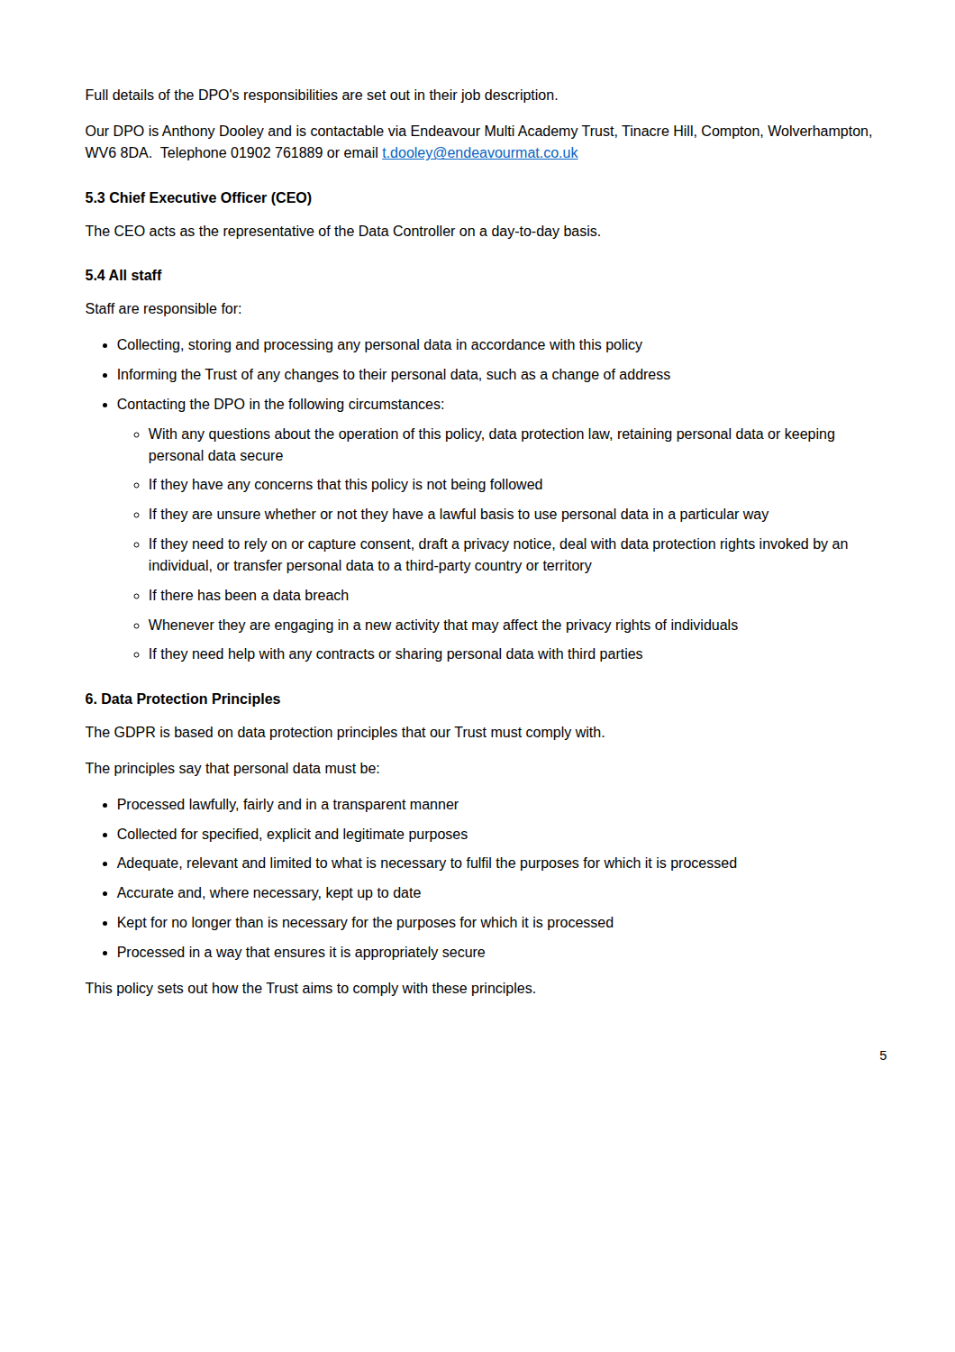Full details of the DPO's responsibilities are set out in their job description.
Our DPO is Anthony Dooley and is contactable via Endeavour Multi Academy Trust, Tinacre Hill, Compton, Wolverhampton, WV6 8DA. Telephone 01902 761889 or email t.dooley@endeavourmat.co.uk
5.3 Chief Executive Officer (CEO)
The CEO acts as the representative of the Data Controller on a day-to-day basis.
5.4 All staff
Staff are responsible for:
Collecting, storing and processing any personal data in accordance with this policy
Informing the Trust of any changes to their personal data, such as a change of address
Contacting the DPO in the following circumstances:
With any questions about the operation of this policy, data protection law, retaining personal data or keeping personal data secure
If they have any concerns that this policy is not being followed
If they are unsure whether or not they have a lawful basis to use personal data in a particular way
If they need to rely on or capture consent, draft a privacy notice, deal with data protection rights invoked by an individual, or transfer personal data to a third-party country or territory
If there has been a data breach
Whenever they are engaging in a new activity that may affect the privacy rights of individuals
If they need help with any contracts or sharing personal data with third parties
6. Data Protection Principles
The GDPR is based on data protection principles that our Trust must comply with.
The principles say that personal data must be:
Processed lawfully, fairly and in a transparent manner
Collected for specified, explicit and legitimate purposes
Adequate, relevant and limited to what is necessary to fulfil the purposes for which it is processed
Accurate and, where necessary, kept up to date
Kept for no longer than is necessary for the purposes for which it is processed
Processed in a way that ensures it is appropriately secure
This policy sets out how the Trust aims to comply with these principles.
5